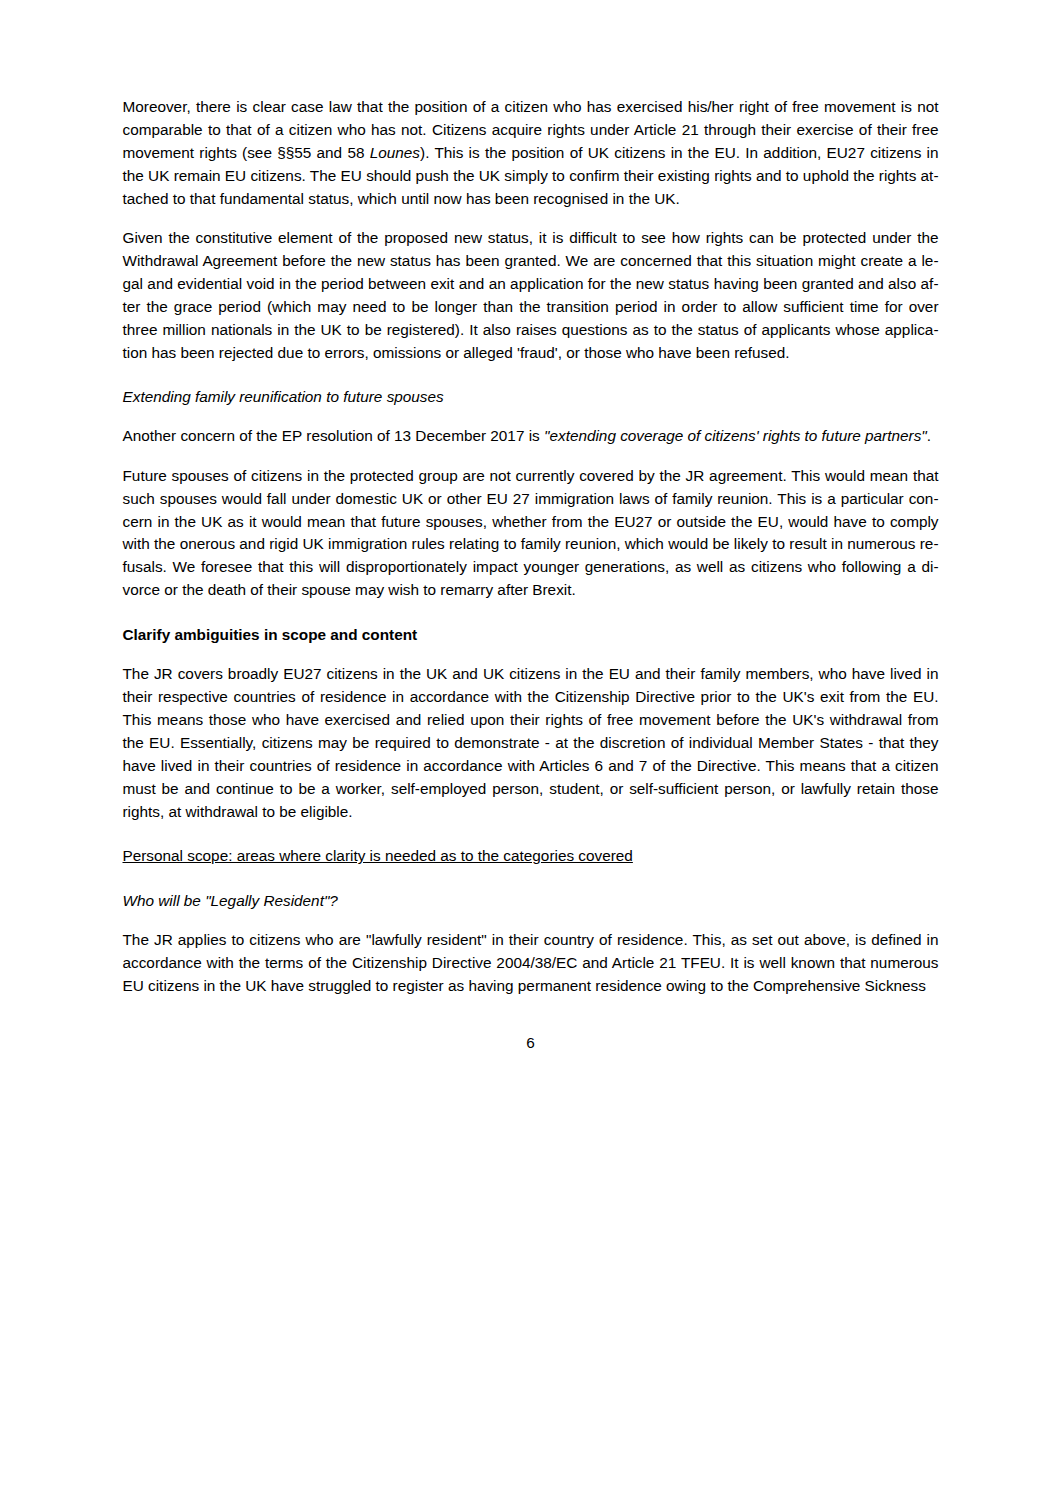Moreover, there is clear case law that the position of a citizen who has exercised his/her right of free movement is not comparable to that of a citizen who has not. Citizens acquire rights under Article 21 through their exercise of their free movement rights (see §§55 and 58 Lounes). This is the position of UK citizens in the EU. In addition, EU27 citizens in the UK remain EU citizens. The EU should push the UK simply to confirm their existing rights and to uphold the rights attached to that fundamental status, which until now has been recognised in the UK.
Given the constitutive element of the proposed new status, it is difficult to see how rights can be protected under the Withdrawal Agreement before the new status has been granted. We are concerned that this situation might create a legal and evidential void in the period between exit and an application for the new status having been granted and also after the grace period (which may need to be longer than the transition period in order to allow sufficient time for over three million nationals in the UK to be registered). It also raises questions as to the status of applicants whose application has been rejected due to errors, omissions or alleged 'fraud', or those who have been refused.
Extending family reunification to future spouses
Another concern of the EP resolution of 13 December 2017 is "extending coverage of citizens' rights to future partners".
Future spouses of citizens in the protected group are not currently covered by the JR agreement. This would mean that such spouses would fall under domestic UK or other EU 27 immigration laws of family reunion. This is a particular concern in the UK as it would mean that future spouses, whether from the EU27 or outside the EU, would have to comply with the onerous and rigid UK immigration rules relating to family reunion, which would be likely to result in numerous refusals. We foresee that this will disproportionately impact younger generations, as well as citizens who following a divorce or the death of their spouse may wish to remarry after Brexit.
Clarify ambiguities in scope and content
The JR covers broadly EU27 citizens in the UK and UK citizens in the EU and their family members, who have lived in their respective countries of residence in accordance with the Citizenship Directive prior to the UK's exit from the EU. This means those who have exercised and relied upon their rights of free movement before the UK's withdrawal from the EU. Essentially, citizens may be required to demonstrate - at the discretion of individual Member States - that they have lived in their countries of residence in accordance with Articles 6 and 7 of the Directive. This means that a citizen must be and continue to be a worker, self-employed person, student, or self-sufficient person, or lawfully retain those rights, at withdrawal to be eligible.
Personal scope: areas where clarity is needed as to the categories covered
Who will be "Legally Resident"?
The JR applies to citizens who are "lawfully resident" in their country of residence. This, as set out above, is defined in accordance with the terms of the Citizenship Directive 2004/38/EC and Article 21 TFEU. It is well known that numerous EU citizens in the UK have struggled to register as having permanent residence owing to the Comprehensive Sickness
6